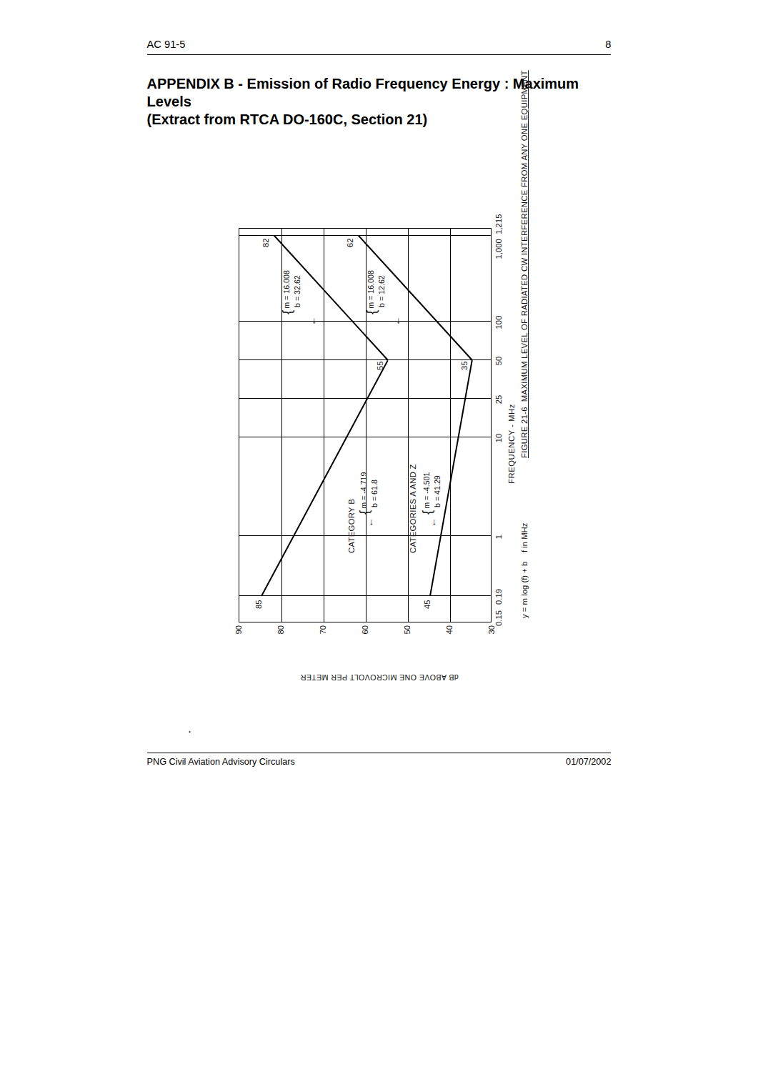AC 91-5 8
APPENDIX B - Emission of Radio Frequency Energy : Maximum Levels
(Extract from RTCA DO-160C, Section 21)
dB ABOVE ONE MICROVOLT PER METER
90
80
70
60
50
40
30
85
45
55
35
82
62
CATEGORY B
CATEGORIES A AND Z
{m = -4.719
b = 61.8
{m = -4.501
b = 41.29
{m = 16.008
b = 32.62
{m = 16.008
b = 12.62
←
←
←
←
0.15
0.19
1
10
25
50
100
1,000 1,215
FREQUENCY - MHz
y = m log (f) + b f in MHz
FIGURE 21-6 MAXIMUM LEVEL OF RADIATED CW INTERFERENCE FROM ANY ONE EQUIPMENT
.
PNG Civil Aviation Advisory Circulars 01/07/2002